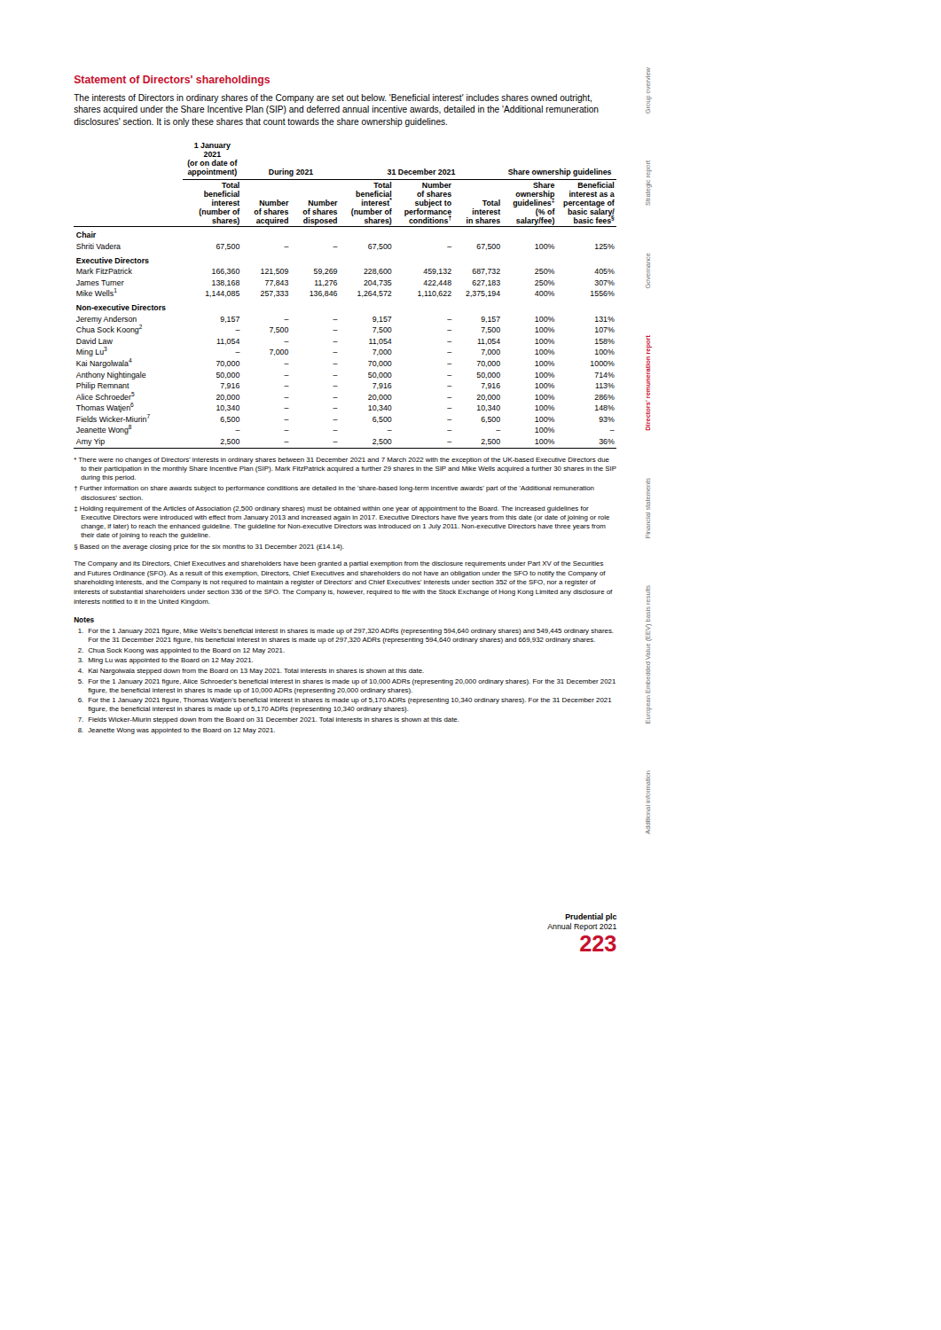Group overview
Strategic report
Governance
Directors' remuneration report
Financial statements
European Embedded Value (EEV) basis results
Additional information
Statement of Directors' shareholdings
The interests of Directors in ordinary shares of the Company are set out below. 'Beneficial interest' includes shares owned outright, shares acquired under the Share Incentive Plan (SIP) and deferred annual incentive awards, detailed in the 'Additional remuneration disclosures' section. It is only these shares that count towards the share ownership guidelines.
| | 1 January 2021 (or on date of appointment) | During 2021 | 31 December 2021 | Share ownership guidelines |
| --- | --- | --- | --- | --- |
| | Total beneficial interest (number of shares) | Number of shares acquired | Number of shares disposed | Total beneficial interest * (number of shares) | Number of shares subject to performance conditions † | Total interest in shares | Share ownership guidelines ‡ (% of salary/fee) | Beneficial interest as a percentage of basic salary/ basic fees § |
| Chair | |
| Shriti Vadera | 67,500 | – | – | 67,500 | – | 67,500 | 100% | 125% |
| Executive Directors | |
| Mark FitzPatrick | 166,360 | 121,509 | 59,269 | 228,600 | 459,132 | 687,732 | 250% | 405% |
| James Turner | 138,168 | 77,843 | 11,276 | 204,735 | 422,448 | 627,183 | 250% | 307% |
| Mike Wells 1 | 1,144,085 | 257,333 | 136,846 | 1,264,572 | 1,110,622 | 2,375,194 | 400% | 1556% |
| Non-executive Directors | |
| Jeremy Anderson | 9,157 | – | – | 9,157 | – | 9,157 | 100% | 131% |
| Chua Sock Koong 2 | – | 7,500 | – | 7,500 | – | 7,500 | 100% | 107% |
| David Law | 11,054 | – | – | 11,054 | – | 11,054 | 100% | 158% |
| Ming Lu 3 | – | 7,000 | – | 7,000 | – | 7,000 | 100% | 100% |
| Kai Nargolwala 4 | 70,000 | – | – | 70,000 | – | 70,000 | 100% | 1000% |
| Anthony Nightingale | 50,000 | – | – | 50,000 | – | 50,000 | 100% | 714% |
| Philip Remnant | 7,916 | – | – | 7,916 | – | 7,916 | 100% | 113% |
| Alice Schroeder 5 | 20,000 | – | – | 20,000 | – | 20,000 | 100% | 286% |
| Thomas Watjen 6 | 10,340 | – | – | 10,340 | – | 10,340 | 100% | 148% |
| Fields Wicker-Miurin 7 | 6,500 | – | – | 6,500 | – | 6,500 | 100% | 93% |
| Jeanette Wong 8 | – | – | – | – | – | – | 100% | – |
| Amy Yip | 2,500 | – | – | 2,500 | – | 2,500 | 100% | 36% |
* There were no changes of Directors' interests in ordinary shares between 31 December 2021 and 7 March 2022 with the exception of the UK-based Executive Directors due to their participation in the monthly Share Incentive Plan (SIP). Mark FitzPatrick acquired a further 29 shares in the SIP and Mike Wells acquired a further 30 shares in the SIP during this period.
† Further information on share awards subject to performance conditions are detailed in the 'share-based long-term incentive awards' part of the 'Additional remuneration disclosures' section.
‡ Holding requirement of the Articles of Association (2,500 ordinary shares) must be obtained within one year of appointment to the Board. The increased guidelines for Executive Directors were introduced with effect from January 2013 and increased again in 2017. Executive Directors have five years from this date (or date of joining or role change, if later) to reach the enhanced guideline. The guideline for Non-executive Directors was introduced on 1 July 2011. Non-executive Directors have three years from their date of joining to reach the guideline.
§ Based on the average closing price for the six months to 31 December 2021 (£14.14).
The Company and its Directors, Chief Executives and shareholders have been granted a partial exemption from the disclosure requirements under Part XV of the Securities and Futures Ordinance (SFO). As a result of this exemption, Directors, Chief Executives and shareholders do not have an obligation under the SFO to notify the Company of shareholding interests, and the Company is not required to maintain a register of Directors' and Chief Executives' interests under section 352 of the SFO, nor a register of interests of substantial shareholders under section 336 of the SFO. The Company is, however, required to file with the Stock Exchange of Hong Kong Limited any disclosure of interests notified to it in the United Kingdom.
Notes
For the 1 January 2021 figure, Mike Wells's beneficial interest in shares is made up of 297,320 ADRs (representing 594,640 ordinary shares) and 549,445 ordinary shares. For the 31 December 2021 figure, his beneficial interest in shares is made up of 297,320 ADRs (representing 594,640 ordinary shares) and 669,932 ordinary shares.
Chua Sock Koong was appointed to the Board on 12 May 2021.
Ming Lu was appointed to the Board on 12 May 2021.
Kai Nargolwala stepped down from the Board on 13 May 2021. Total interests in shares is shown at this date.
For the 1 January 2021 figure, Alice Schroeder's beneficial interest in shares is made up of 10,000 ADRs (representing 20,000 ordinary shares). For the 31 December 2021 figure, the beneficial interest in shares is made up of 10,000 ADRs (representing 20,000 ordinary shares).
For the 1 January 2021 figure, Thomas Watjen's beneficial interest in shares is made up of 5,170 ADRs (representing 10,340 ordinary shares). For the 31 December 2021 figure, the beneficial interest in shares is made up of 5,170 ADRs (representing 10,340 ordinary shares).
Fields Wicker-Miurin stepped down from the Board on 31 December 2021. Total interests in shares is shown at this date.
Jeanette Wong was appointed to the Board on 12 May 2021.
Prudential plc
Annual Report 2021
223